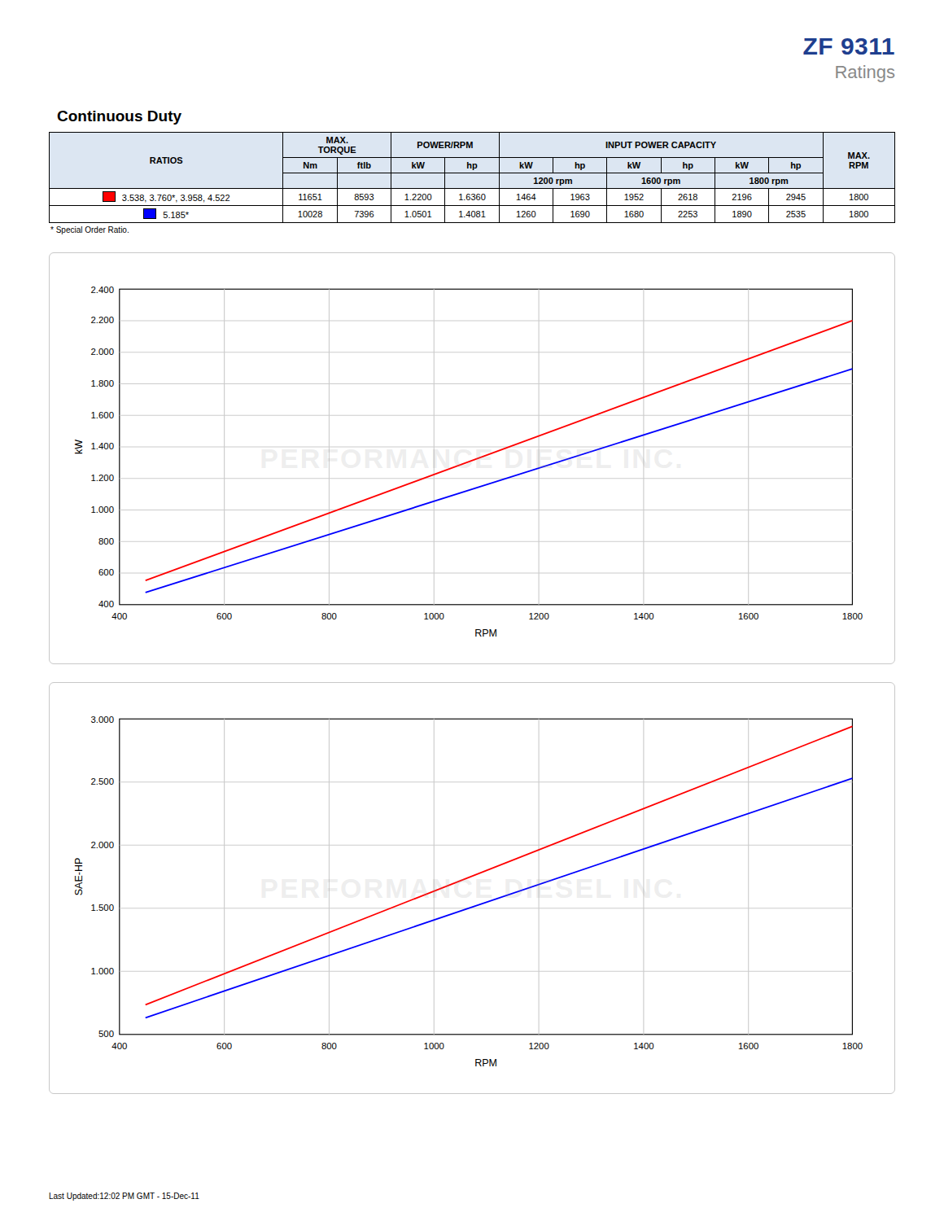ZF 9311
Ratings
Continuous Duty
| RATIOS | MAX. TORQUE | POWER/RPM | INPUT POWER CAPACITY | MAX. RPM |
| --- | --- | --- | --- | --- |
| Nm | ftlb | kW | hp | kW | hp | kW | hp | kW | hp |
| | | | | 1200 rpm | 1600 rpm | 1800 rpm |
| 3.538, 3.760*, 3.958, 4.522 | 11651 | 8593 | 1.2200 | 1.6360 | 1464 | 1963 | 1952 | 2618 | 2196 | 2945 | 1800 |
| 5.185* | 10028 | 7396 | 1.0501 | 1.4081 | 1260 | 1690 | 1680 | 2253 | 1890 | 2535 | 1800 |
* Special Order Ratio.
PERFORMANCE DIESEL INC.
400 600 800 1.000 1.200 1.400 1.600 1.800 2.000 2.200 2.400 400 600 800 1000 1200 1400 1600 1800 kW RPM
PERFORMANCE DIESEL INC.
500 1.000 1.500 2.000 2.500 3.000 400 600 800 1000 1200 1400 1600 1800 SAE-HP RPM
Last Updated:12:02 PM GMT - 15-Dec-11